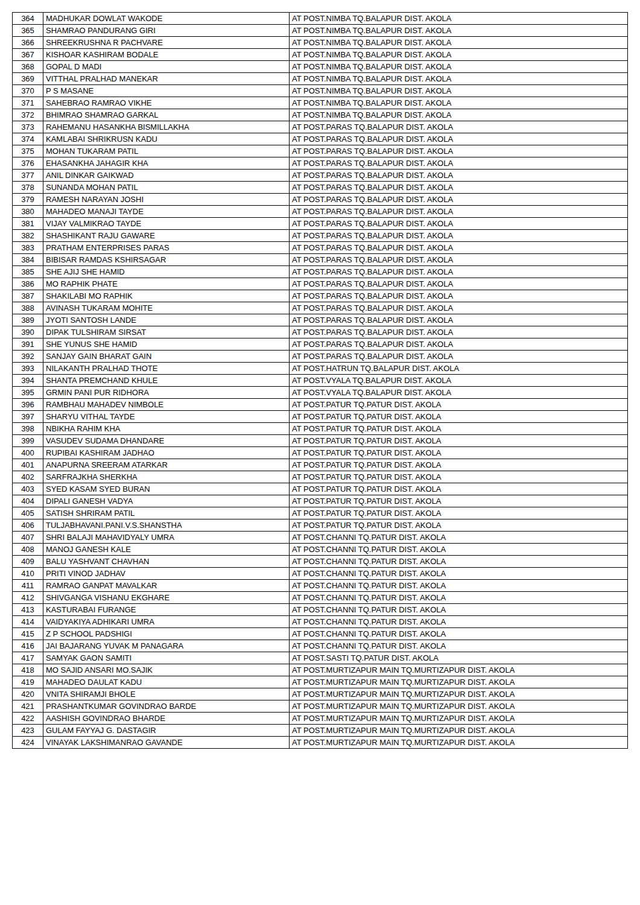| 364 | MADHUKAR DOWLAT WAKODE | AT POST.NIMBA TQ.BALAPUR DIST. AKOLA |
| 365 | SHAMRAO PANDURANG GIRI | AT POST.NIMBA TQ.BALAPUR DIST. AKOLA |
| 366 | SHREEKRUSHNA R PACHVARE | AT POST.NIMBA TQ.BALAPUR DIST. AKOLA |
| 367 | KISHOAR KASHIRAM BODALE | AT POST.NIMBA TQ.BALAPUR DIST. AKOLA |
| 368 | GOPAL D MADI | AT POST.NIMBA TQ.BALAPUR DIST. AKOLA |
| 369 | VITTHAL PRALHAD MANEKAR | AT POST.NIMBA TQ.BALAPUR DIST. AKOLA |
| 370 | P S MASANE | AT POST.NIMBA TQ.BALAPUR DIST. AKOLA |
| 371 | SAHEBRAO RAMRAO VIKHE | AT POST.NIMBA TQ.BALAPUR DIST. AKOLA |
| 372 | BHIMRAO SHAMRAO GARKAL | AT POST.NIMBA TQ.BALAPUR DIST. AKOLA |
| 373 | RAHEMANU HASANKHA BISMILLAKHA | AT POST.PARAS TQ.BALAPUR DIST. AKOLA |
| 374 | KAMLABAI SHRIKRUSN KADU | AT POST.PARAS TQ.BALAPUR DIST. AKOLA |
| 375 | MOHAN TUKARAM PATIL | AT POST.PARAS TQ.BALAPUR DIST. AKOLA |
| 376 | EHASANKHA JAHAGIR KHA | AT POST.PARAS TQ.BALAPUR DIST. AKOLA |
| 377 | ANIL DINKAR GAIKWAD | AT POST.PARAS TQ.BALAPUR DIST. AKOLA |
| 378 | SUNANDA MOHAN PATIL | AT POST.PARAS TQ.BALAPUR DIST. AKOLA |
| 379 | RAMESH NARAYAN JOSHI | AT POST.PARAS TQ.BALAPUR DIST. AKOLA |
| 380 | MAHADEO MANAJI TAYDE | AT POST.PARAS TQ.BALAPUR DIST. AKOLA |
| 381 | VIJAY VALMIKRAO TAYDE | AT POST.PARAS TQ.BALAPUR DIST. AKOLA |
| 382 | SHASHIKANT RAJU GAWARE | AT POST.PARAS TQ.BALAPUR DIST. AKOLA |
| 383 | PRATHAM ENTERPRISES PARAS | AT POST.PARAS TQ.BALAPUR DIST. AKOLA |
| 384 | BIBISAR RAMDAS KSHIRSAGAR | AT POST.PARAS TQ.BALAPUR DIST. AKOLA |
| 385 | SHE AJIJ SHE HAMID | AT POST.PARAS TQ.BALAPUR DIST. AKOLA |
| 386 | MO RAPHIK PHATE | AT POST.PARAS TQ.BALAPUR DIST. AKOLA |
| 387 | SHAKILABI MO RAPHIK | AT POST.PARAS TQ.BALAPUR DIST. AKOLA |
| 388 | AVINASH TUKARAM MOHITE | AT POST.PARAS TQ.BALAPUR DIST. AKOLA |
| 389 | JYOTI SANTOSH LANDE | AT POST.PARAS TQ.BALAPUR DIST. AKOLA |
| 390 | DIPAK TULSHIRAM SIRSAT | AT POST.PARAS TQ.BALAPUR DIST. AKOLA |
| 391 | SHE YUNUS SHE HAMID | AT POST.PARAS TQ.BALAPUR DIST. AKOLA |
| 392 | SANJAY GAIN BHARAT GAIN | AT POST.PARAS TQ.BALAPUR DIST. AKOLA |
| 393 | NILAKANTH PRALHAD THOTE | AT POST.HATRUN TQ.BALAPUR DIST. AKOLA |
| 394 | SHANTA PREMCHAND KHULE | AT POST.VYALA TQ.BALAPUR DIST. AKOLA |
| 395 | GRMIN PANI PUR RIDHORA | AT POST.VYALA TQ.BALAPUR DIST. AKOLA |
| 396 | RAMBHAU MAHADEV NIMBOLE | AT POST.PATUR TQ.PATUR DIST. AKOLA |
| 397 | SHARYU VITHAL TAYDE | AT POST.PATUR TQ.PATUR DIST. AKOLA |
| 398 | NBIKHA RAHIM KHA | AT POST.PATUR TQ.PATUR DIST. AKOLA |
| 399 | VASUDEV SUDAMA DHANDARE | AT POST.PATUR TQ.PATUR DIST. AKOLA |
| 400 | RUPIBAI KASHIRAM JADHAO | AT POST.PATUR TQ.PATUR DIST. AKOLA |
| 401 | ANAPURNA SREERAM ATARKAR | AT POST.PATUR TQ.PATUR DIST. AKOLA |
| 402 | SARFRAJKHA SHERKHA | AT POST.PATUR TQ.PATUR DIST. AKOLA |
| 403 | SYED KASAM SYED BURAN | AT POST.PATUR TQ.PATUR DIST. AKOLA |
| 404 | DIPALI GANESH VADYA | AT POST.PATUR TQ.PATUR DIST. AKOLA |
| 405 | SATISH SHRIRAM PATIL | AT POST.PATUR TQ.PATUR DIST. AKOLA |
| 406 | TULJABHAVANI.PANI.V.S.SHANSTHA | AT POST.PATUR TQ.PATUR DIST. AKOLA |
| 407 | SHRI BALAJI MAHAVIDYALY UMRA | AT POST.CHANNI TQ.PATUR DIST. AKOLA |
| 408 | MANOJ GANESH KALE | AT POST.CHANNI TQ.PATUR DIST. AKOLA |
| 409 | BALU YASHVANT CHAVHAN | AT POST.CHANNI TQ.PATUR DIST. AKOLA |
| 410 | PRITI VINOD JADHAV | AT POST.CHANNI TQ.PATUR DIST. AKOLA |
| 411 | RAMRAO GANPAT MAVALKAR | AT POST.CHANNI TQ.PATUR DIST. AKOLA |
| 412 | SHIVGANGA VISHANU EKGHARE | AT POST.CHANNI TQ.PATUR DIST. AKOLA |
| 413 | KASTURABAI FURANGE | AT POST.CHANNI TQ.PATUR DIST. AKOLA |
| 414 | VAIDYAKIYA ADHIKARI UMRA | AT POST.CHANNI TQ.PATUR DIST. AKOLA |
| 415 | Z P SCHOOL PADSHIGI | AT POST.CHANNI TQ.PATUR DIST. AKOLA |
| 416 | JAI BAJARANG YUVAK M PANAGARA | AT POST.CHANNI TQ.PATUR DIST. AKOLA |
| 417 | SAMYAK GAON SAMITI | AT POST.SASTI TQ.PATUR DIST. AKOLA |
| 418 | MO SAJID ANSARI MO.SAJIK | AT POST.MURTIZAPUR MAIN TQ.MURTIZAPUR DIST. AKOLA |
| 419 | MAHADEO DAULAT KADU | AT POST.MURTIZAPUR MAIN TQ.MURTIZAPUR DIST. AKOLA |
| 420 | VNITA SHIRAMJI BHOLE | AT POST.MURTIZAPUR MAIN TQ.MURTIZAPUR DIST. AKOLA |
| 421 | PRASHANTKUMAR GOVINDRAO BARDE | AT POST.MURTIZAPUR MAIN TQ.MURTIZAPUR DIST. AKOLA |
| 422 | AASHISH GOVINDRAO BHARDE | AT POST.MURTIZAPUR MAIN TQ.MURTIZAPUR DIST. AKOLA |
| 423 | GULAM FAYYAJ G. DASTAGIR | AT POST.MURTIZAPUR MAIN TQ.MURTIZAPUR DIST. AKOLA |
| 424 | VINAYAK LAKSHIMANRAO GAVANDE | AT POST.MURTIZAPUR MAIN TQ.MURTIZAPUR DIST. AKOLA |